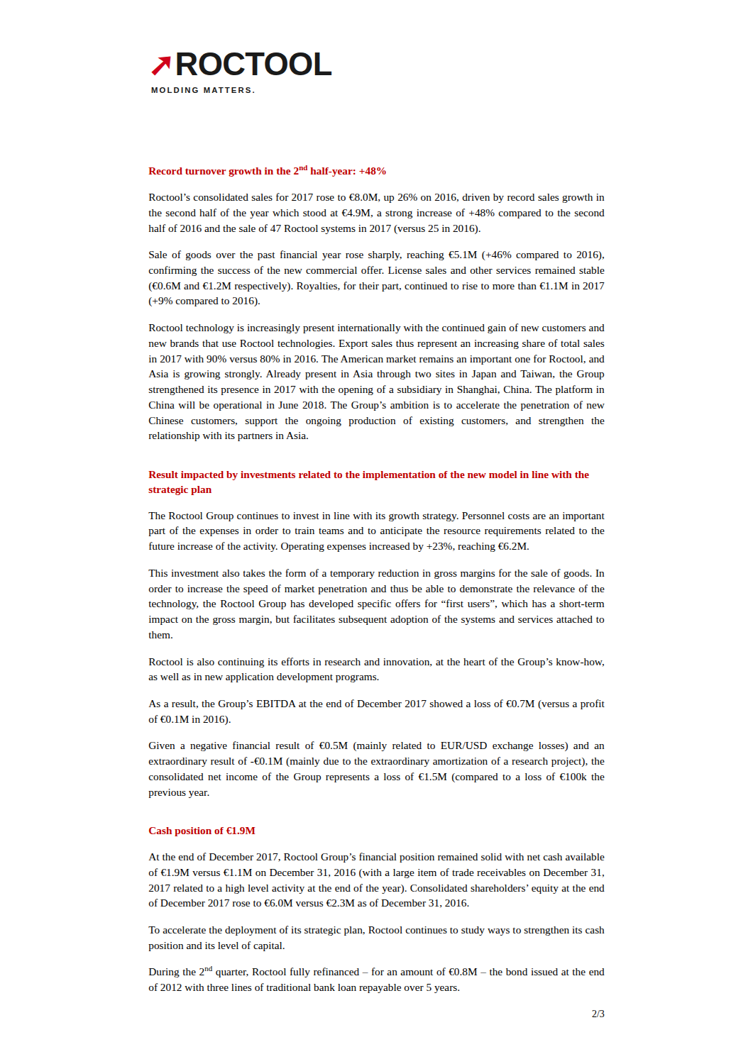➚ROCTOOL
MOLDING MATTERS.
Record turnover growth in the 2nd half-year: +48%
Roctool’s consolidated sales for 2017 rose to €8.0M, up 26% on 2016, driven by record sales growth in the second half of the year which stood at €4.9M, a strong increase of +48% compared to the second half of 2016 and the sale of 47 Roctool systems in 2017 (versus 25 in 2016).
Sale of goods over the past financial year rose sharply, reaching €5.1M (+46% compared to 2016), confirming the success of the new commercial offer. License sales and other services remained stable (€0.6M and €1.2M respectively). Royalties, for their part, continued to rise to more than €1.1M in 2017 (+9% compared to 2016).
Roctool technology is increasingly present internationally with the continued gain of new customers and new brands that use Roctool technologies. Export sales thus represent an increasing share of total sales in 2017 with 90% versus 80% in 2016. The American market remains an important one for Roctool, and Asia is growing strongly. Already present in Asia through two sites in Japan and Taiwan, the Group strengthened its presence in 2017 with the opening of a subsidiary in Shanghai, China. The platform in China will be operational in June 2018. The Group’s ambition is to accelerate the penetration of new Chinese customers, support the ongoing production of existing customers, and strengthen the relationship with its partners in Asia.
Result impacted by investments related to the implementation of the new model in line with the strategic plan
The Roctool Group continues to invest in line with its growth strategy. Personnel costs are an important part of the expenses in order to train teams and to anticipate the resource requirements related to the future increase of the activity. Operating expenses increased by +23%, reaching €6.2M.
This investment also takes the form of a temporary reduction in gross margins for the sale of goods. In order to increase the speed of market penetration and thus be able to demonstrate the relevance of the technology, the Roctool Group has developed specific offers for “first users”, which has a short-term impact on the gross margin, but facilitates subsequent adoption of the systems and services attached to them.
Roctool is also continuing its efforts in research and innovation, at the heart of the Group’s know-how, as well as in new application development programs.
As a result, the Group’s EBITDA at the end of December 2017 showed a loss of €0.7M (versus a profit of €0.1M in 2016).
Given a negative financial result of €0.5M (mainly related to EUR/USD exchange losses) and an extraordinary result of -€0.1M (mainly due to the extraordinary amortization of a research project), the consolidated net income of the Group represents a loss of €1.5M (compared to a loss of €100k the previous year.
Cash position of €1.9M
At the end of December 2017, Roctool Group’s financial position remained solid with net cash available of €1.9M versus €1.1M on December 31, 2016 (with a large item of trade receivables on December 31, 2017 related to a high level activity at the end of the year). Consolidated shareholders’ equity at the end of December 2017 rose to €6.0M versus €2.3M as of December 31, 2016.
To accelerate the deployment of its strategic plan, Roctool continues to study ways to strengthen its cash position and its level of capital.
During the 2nd quarter, Roctool fully refinanced – for an amount of €0.8M – the bond issued at the end of 2012 with three lines of traditional bank loan repayable over 5 years.
2/3